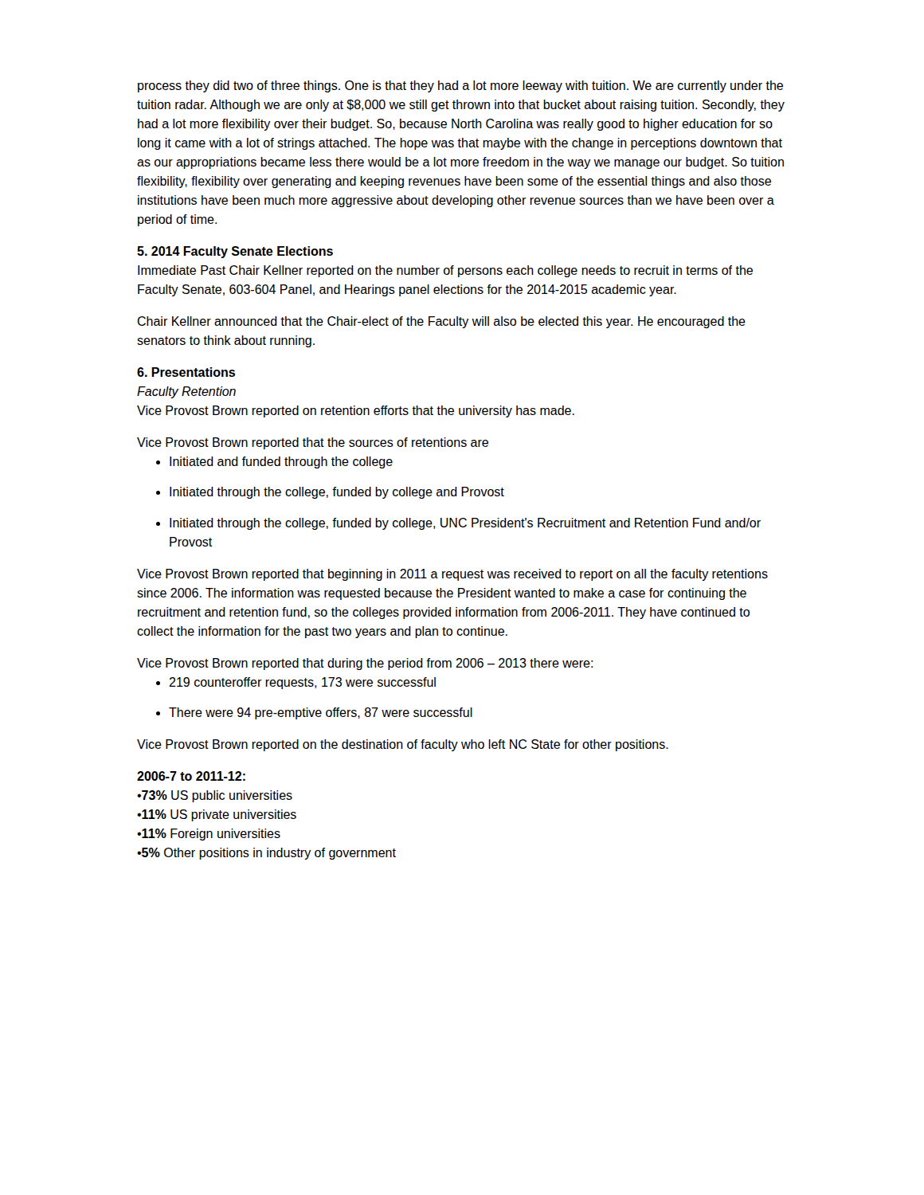process they did two of three things. One is that they had a lot more leeway with tuition. We are currently under the tuition radar. Although we are only at $8,000 we still get thrown into that bucket about raising tuition. Secondly, they had a lot more flexibility over their budget. So, because North Carolina was really good to higher education for so long it came with a lot of strings attached. The hope was that maybe with the change in perceptions downtown that as our appropriations became less there would be a lot more freedom in the way we manage our budget. So tuition flexibility, flexibility over generating and keeping revenues have been some of the essential things and also those institutions have been much more aggressive about developing other revenue sources than we have been over a period of time.
5. 2014 Faculty Senate Elections
Immediate Past Chair Kellner reported on the number of persons each college needs to recruit in terms of the Faculty Senate, 603-604 Panel, and Hearings panel elections for the 2014-2015 academic year.
Chair Kellner announced that the Chair-elect of the Faculty will also be elected this year. He encouraged the senators to think about running.
6. Presentations
Faculty Retention
Vice Provost Brown reported on retention efforts that the university has made.
Vice Provost Brown reported that the sources of retentions are
Initiated and funded through the college
Initiated through the college, funded by college and Provost
Initiated through the college, funded by college, UNC President's Recruitment and Retention Fund and/or Provost
Vice Provost Brown reported that beginning in 2011 a request was received to report on all the faculty retentions since 2006. The information was requested because the President wanted to make a case for continuing the recruitment and retention fund, so the colleges provided information from 2006-2011. They have continued to collect the information for the past two years and plan to continue.
Vice Provost Brown reported that during the period from 2006 – 2013 there were:
219 counteroffer requests, 173 were successful
There were 94 pre-emptive offers, 87 were successful
Vice Provost Brown reported on the destination of faculty who left NC State for other positions.
2006-7 to 2011-12:
•73% US public universities
•11% US private universities
•11% Foreign universities
•5% Other positions in industry of government